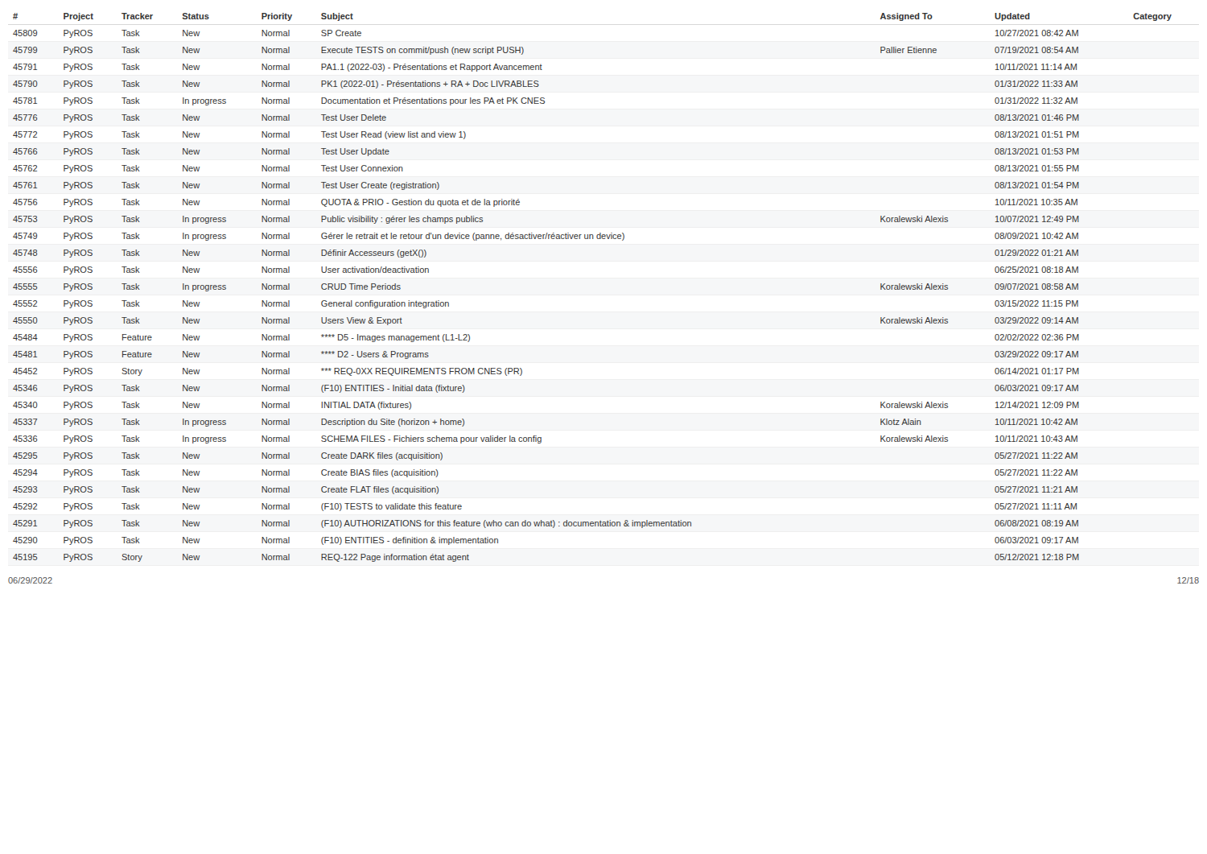| # | Project | Tracker | Status | Priority | Subject | Assigned To | Updated | Category |
| --- | --- | --- | --- | --- | --- | --- | --- | --- |
| 45809 | PyROS | Task | New | Normal | SP Create | | 10/27/2021 08:42 AM | |
| 45799 | PyROS | Task | New | Normal | Execute TESTS on commit/push (new script PUSH) | Pallier Etienne | 07/19/2021 08:54 AM | |
| 45791 | PyROS | Task | New | Normal | PA1.1 (2022-03) - Présentations et Rapport Avancement | | 10/11/2021 11:14 AM | |
| 45790 | PyROS | Task | New | Normal | PK1 (2022-01) - Présentations + RA + Doc LIVRABLES | | 01/31/2022 11:33 AM | |
| 45781 | PyROS | Task | In progress | Normal | Documentation et Présentations pour les PA et PK CNES | | 01/31/2022 11:32 AM | |
| 45776 | PyROS | Task | New | Normal | Test User Delete | | 08/13/2021 01:46 PM | |
| 45772 | PyROS | Task | New | Normal | Test User Read (view list and view 1) | | 08/13/2021 01:51 PM | |
| 45766 | PyROS | Task | New | Normal | Test User Update | | 08/13/2021 01:53 PM | |
| 45762 | PyROS | Task | New | Normal | Test User Connexion | | 08/13/2021 01:55 PM | |
| 45761 | PyROS | Task | New | Normal | Test User Create (registration) | | 08/13/2021 01:54 PM | |
| 45756 | PyROS | Task | New | Normal | QUOTA & PRIO - Gestion du quota et de la priorité | | 10/11/2021 10:35 AM | |
| 45753 | PyROS | Task | In progress | Normal | Public visibility : gérer les champs publics | Koralewski Alexis | 10/07/2021 12:49 PM | |
| 45749 | PyROS | Task | In progress | Normal | Gérer le retrait et le retour d'un device (panne, désactiver/réactiver un device) | | 08/09/2021 10:42 AM | |
| 45748 | PyROS | Task | New | Normal | Définir Accesseurs (getX()) | | 01/29/2022 01:21 AM | |
| 45556 | PyROS | Task | New | Normal | User activation/deactivation | | 06/25/2021 08:18 AM | |
| 45555 | PyROS | Task | In progress | Normal | CRUD Time Periods | Koralewski Alexis | 09/07/2021 08:58 AM | |
| 45552 | PyROS | Task | New | Normal | General configuration integration | | 03/15/2022 11:15 PM | |
| 45550 | PyROS | Task | New | Normal | Users View & Export | Koralewski Alexis | 03/29/2022 09:14 AM | |
| 45484 | PyROS | Feature | New | Normal | **** D5 - Images management (L1-L2) | | 02/02/2022 02:36 PM | |
| 45481 | PyROS | Feature | New | Normal | **** D2 - Users & Programs | | 03/29/2022 09:17 AM | |
| 45452 | PyROS | Story | New | Normal | *** REQ-0XX REQUIREMENTS FROM CNES (PR) | | 06/14/2021 01:17 PM | |
| 45346 | PyROS | Task | New | Normal | (F10) ENTITIES - Initial data (fixture) | | 06/03/2021 09:17 AM | |
| 45340 | PyROS | Task | New | Normal | INITIAL DATA (fixtures) | Koralewski Alexis | 12/14/2021 12:09 PM | |
| 45337 | PyROS | Task | In progress | Normal | Description du Site (horizon + home) | Klotz Alain | 10/11/2021 10:42 AM | |
| 45336 | PyROS | Task | In progress | Normal | SCHEMA FILES - Fichiers schema pour valider la config | Koralewski Alexis | 10/11/2021 10:43 AM | |
| 45295 | PyROS | Task | New | Normal | Create DARK files (acquisition) | | 05/27/2021 11:22 AM | |
| 45294 | PyROS | Task | New | Normal | Create BIAS files (acquisition) | | 05/27/2021 11:22 AM | |
| 45293 | PyROS | Task | New | Normal | Create FLAT files (acquisition) | | 05/27/2021 11:21 AM | |
| 45292 | PyROS | Task | New | Normal | (F10) TESTS to validate this feature | | 05/27/2021 11:11 AM | |
| 45291 | PyROS | Task | New | Normal | (F10) AUTHORIZATIONS for this feature (who can do what) : documentation & implementation | | 06/08/2021 08:19 AM | |
| 45290 | PyROS | Task | New | Normal | (F10) ENTITIES - definition & implementation | | 06/03/2021 09:17 AM | |
| 45195 | PyROS | Story | New | Normal | REQ-122 Page information état agent | | 05/12/2021 12:18 PM | |
06/29/2022 12/18